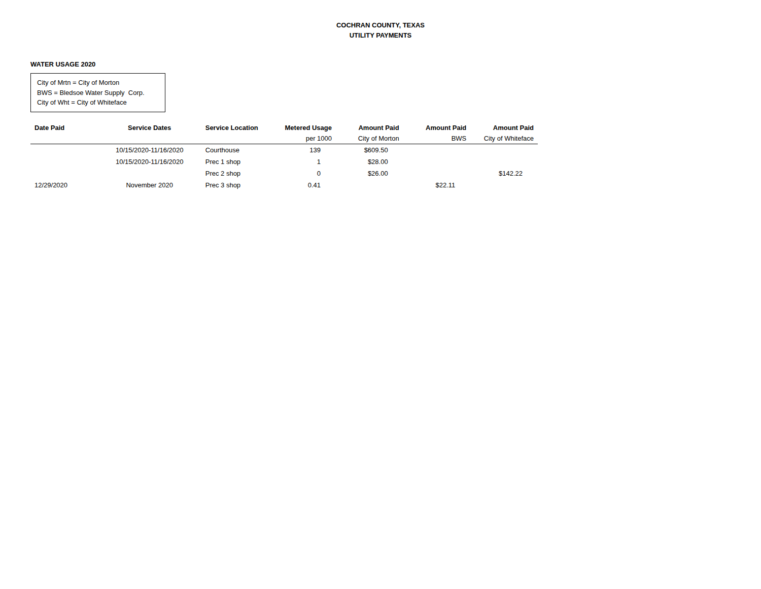COCHRAN COUNTY, TEXAS
UTILITY PAYMENTS
WATER USAGE 2020
City of Mrtn = City of Morton
BWS = Bledsoe Water Supply Corp.
City of Wht = City of Whiteface
| Date Paid | Service Dates | Service Location | Metered Usage | Amount Paid | Amount Paid | Amount Paid |
| --- | --- | --- | --- | --- | --- | --- |
| | | | per 1000 | City of Morton | BWS | City of Whiteface |
| | 10/15/2020-11/16/2020 | Courthouse | 139 | $609.50 | | |
| | 10/15/2020-11/16/2020 | Prec 1 shop | 1 | $28.00 | | |
| | | Prec 2 shop | 0 | $26.00 | | $142.22 |
| 12/29/2020 | November 2020 | Prec 3 shop | 0.41 | | $22.11 | |